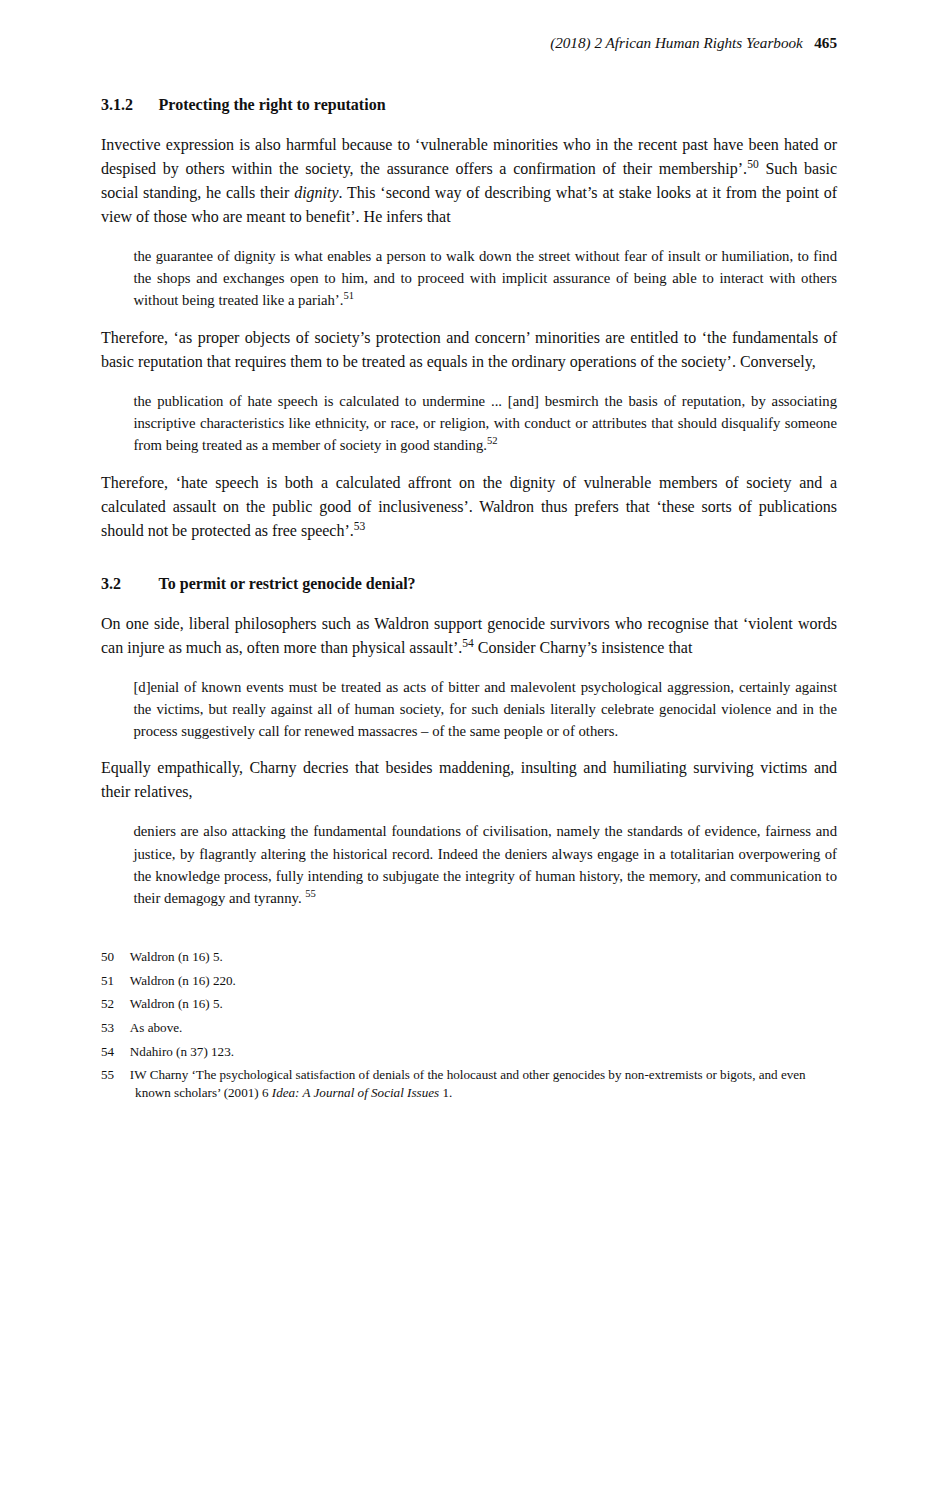(2018) 2 African Human Rights Yearbook 465
3.1.2 Protecting the right to reputation
Invective expression is also harmful because to ‘vulnerable minorities who in the recent past have been hated or despised by others within the society, the assurance offers a confirmation of their membership’.50 Such basic social standing, he calls their dignity. This ‘second way of describing what’s at stake looks at it from the point of view of those who are meant to benefit’. He infers that
the guarantee of dignity is what enables a person to walk down the street without fear of insult or humiliation, to find the shops and exchanges open to him, and to proceed with implicit assurance of being able to interact with others without being treated like a pariah’.51
Therefore, ‘as proper objects of society’s protection and concern’ minorities are entitled to ‘the fundamentals of basic reputation that requires them to be treated as equals in the ordinary operations of the society’. Conversely,
the publication of hate speech is calculated to undermine ... [and] besmirch the basis of reputation, by associating inscriptive characteristics like ethnicity, or race, or religion, with conduct or attributes that should disqualify someone from being treated as a member of society in good standing.52
Therefore, ‘hate speech is both a calculated affront on the dignity of vulnerable members of society and a calculated assault on the public good of inclusiveness’. Waldron thus prefers that ‘these sorts of publications should not be protected as free speech’.53
3.2 To permit or restrict genocide denial?
On one side, liberal philosophers such as Waldron support genocide survivors who recognise that ‘violent words can injure as much as, often more than physical assault’.54 Consider Charny’s insistence that
[d]enial of known events must be treated as acts of bitter and malevolent psychological aggression, certainly against the victims, but really against all of human society, for such denials literally celebrate genocidal violence and in the process suggestively call for renewed massacres – of the same people or of others.
Equally empathically, Charny decries that besides maddening, insulting and humiliating surviving victims and their relatives,
deniers are also attacking the fundamental foundations of civilisation, namely the standards of evidence, fairness and justice, by flagrantly altering the historical record. Indeed the deniers always engage in a totalitarian overpowering of the knowledge process, fully intending to subjugate the integrity of human history, the memory, and communication to their demagogy and tyranny. 55
50 Waldron (n 16) 5.
51 Waldron (n 16) 220.
52 Waldron (n 16) 5.
53 As above.
54 Ndahiro (n 37) 123.
55 IW Charny ‘The psychological satisfaction of denials of the holocaust and other genocides by non-extremists or bigots, and even known scholars’ (2001) 6 Idea: A Journal of Social Issues 1.